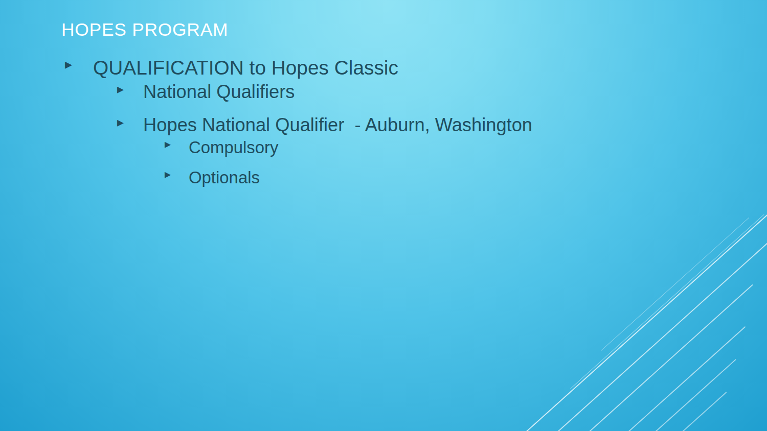Hopes Program
QUALIFICATION to Hopes Classic
National Qualifiers
Hopes National Qualifier - Auburn, Washington
Compulsory
Optionals